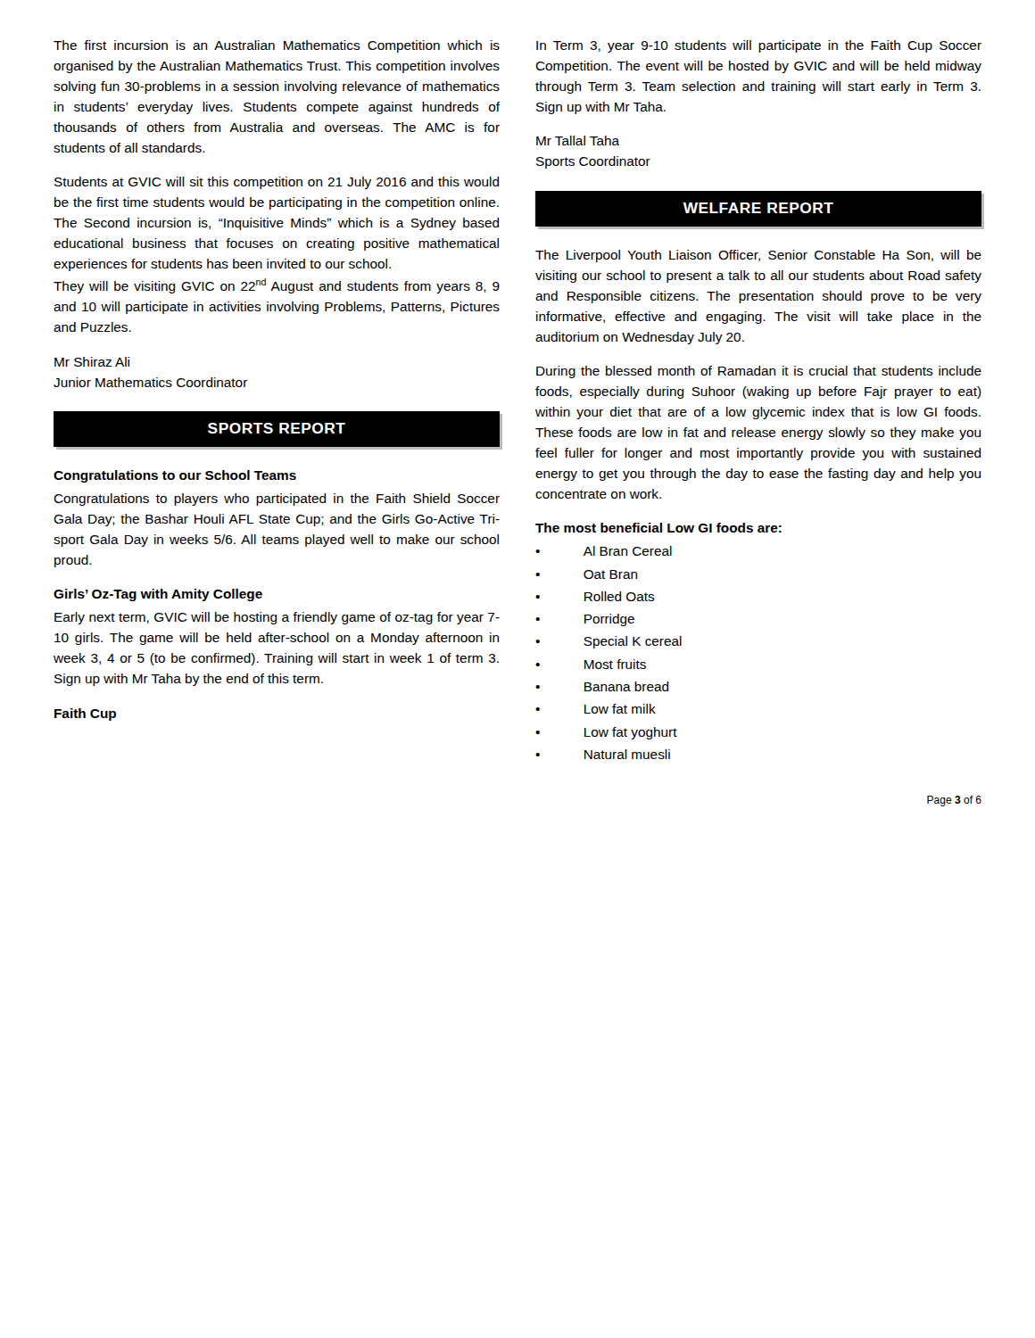The first incursion is an Australian Mathematics Competition which is organised by the Australian Mathematics Trust. This competition involves solving fun 30-problems in a session involving relevance of mathematics in students’ everyday lives. Students compete against hundreds of thousands of others from Australia and overseas. The AMC is for students of all standards.
Students at GVIC will sit this competition on 21 July 2016 and this would be the first time students would be participating in the competition online. The Second incursion is, “Inquisitive Minds” which is a Sydney based educational business that focuses on creating positive mathematical experiences for students has been invited to our school.
They will be visiting GVIC on 22nd August and students from years 8, 9 and 10 will participate in activities involving Problems, Patterns, Pictures and Puzzles.
Mr Shiraz Ali
Junior Mathematics Coordinator
SPORTS REPORT
Congratulations to our School Teams
Congratulations to players who participated in the Faith Shield Soccer Gala Day; the Bashar Houli AFL State Cup; and the Girls Go-Active Tri-sport Gala Day in weeks 5/6. All teams played well to make our school proud.
Girls’ Oz-Tag with Amity College
Early next term, GVIC will be hosting a friendly game of oz-tag for year 7-10 girls. The game will be held after-school on a Monday afternoon in week 3, 4 or 5 (to be confirmed). Training will start in week 1 of term 3. Sign up with Mr Taha by the end of this term.
Faith Cup
In Term 3, year 9-10 students will participate in the Faith Cup Soccer Competition. The event will be hosted by GVIC and will be held midway through Term 3. Team selection and training will start early in Term 3. Sign up with Mr Taha.
Mr Tallal Taha
Sports Coordinator
WELFARE REPORT
The Liverpool Youth Liaison Officer, Senior Constable Ha Son, will be visiting our school to present a talk to all our students about Road safety and Responsible citizens. The presentation should prove to be very informative, effective and engaging. The visit will take place in the auditorium on Wednesday July 20.
During the blessed month of Ramadan it is crucial that students include foods, especially during Suhoor (waking up before Fajr prayer to eat) within your diet that are of a low glycemic index that is low GI foods. These foods are low in fat and release energy slowly so they make you feel fuller for longer and most importantly provide you with sustained energy to get you through the day to ease the fasting day and help you concentrate on work.
The most beneficial Low GI foods are:
•Al Bran Cereal
•Oat Bran
•Rolled Oats
•Porridge
•Special K cereal
•Most fruits
•Banana bread
•Low fat milk
•Low fat yoghurt
•Natural muesli
Page 3 of 6